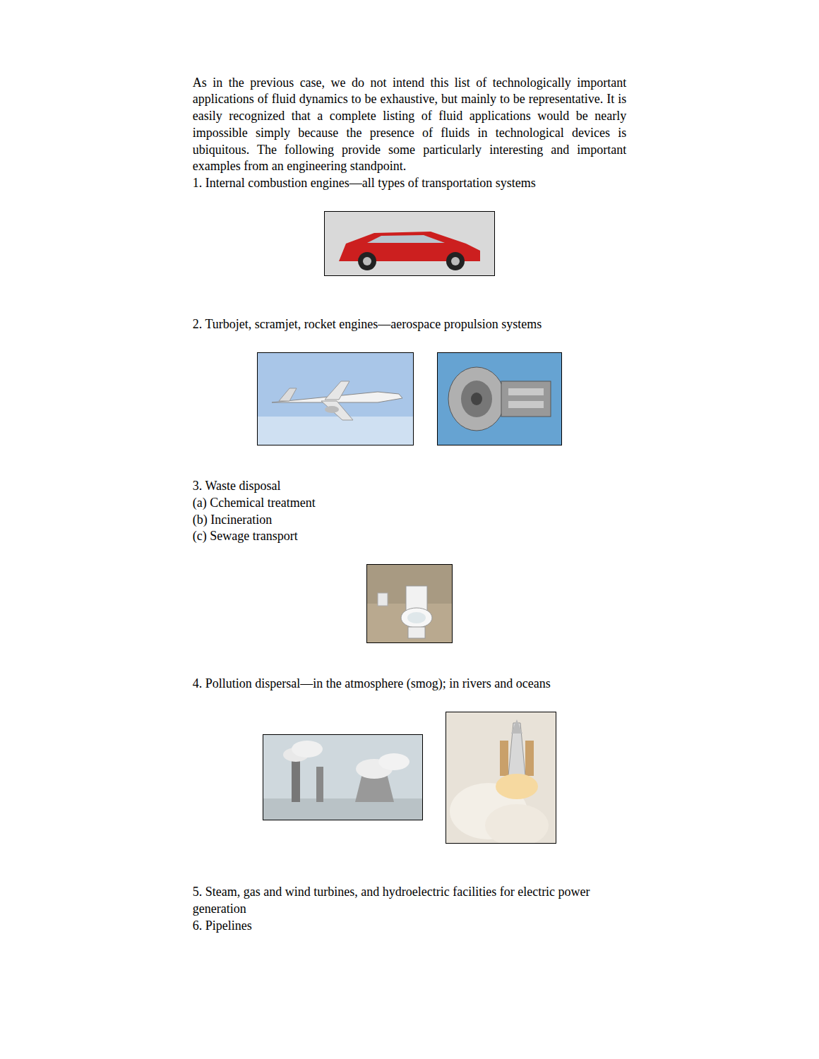As in the previous case, we do not intend this list of technologically important applications of fluid dynamics to be exhaustive, but mainly to be representative. It is easily recognized that a complete listing of fluid applications would be nearly impossible simply because the presence of fluids in technological devices is ubiquitous. The following provide some particularly interesting and important examples from an engineering standpoint.
1. Internal combustion engines—all types of transportation systems
2. Turbojet, scramjet, rocket engines—aerospace propulsion systems
3. Waste disposal
(a) Cchemical treatment
(b) Incineration
(c) Sewage transport
4. Pollution dispersal—in the atmosphere (smog); in rivers and oceans
5. Steam, gas and wind turbines, and hydroelectric facilities for electric power generation
6. Pipelines